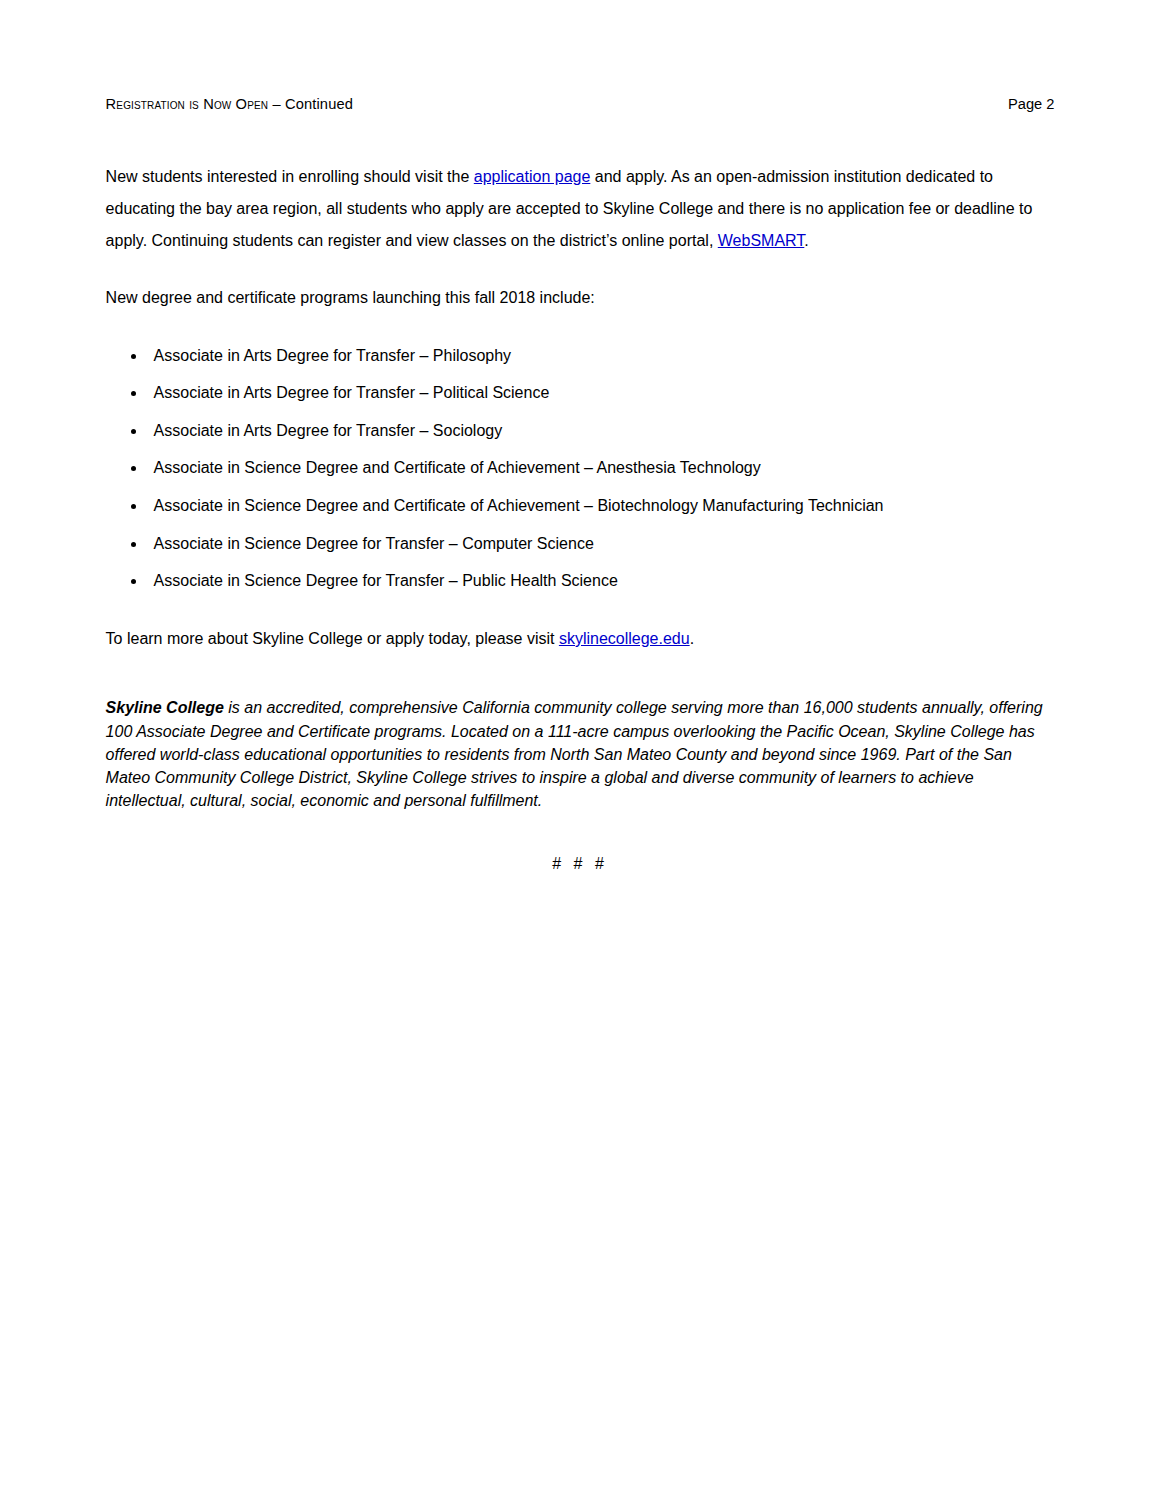Registration is Now Open – Continued Page 2
New students interested in enrolling should visit the application page and apply. As an open-admission institution dedicated to educating the bay area region, all students who apply are accepted to Skyline College and there is no application fee or deadline to apply. Continuing students can register and view classes on the district’s online portal, WebSMART.
New degree and certificate programs launching this fall 2018 include:
Associate in Arts Degree for Transfer – Philosophy
Associate in Arts Degree for Transfer – Political Science
Associate in Arts Degree for Transfer – Sociology
Associate in Science Degree and Certificate of Achievement – Anesthesia Technology
Associate in Science Degree and Certificate of Achievement – Biotechnology Manufacturing Technician
Associate in Science Degree for Transfer – Computer Science
Associate in Science Degree for Transfer – Public Health Science
To learn more about Skyline College or apply today, please visit skylinecollege.edu.
Skyline College is an accredited, comprehensive California community college serving more than 16,000 students annually, offering 100 Associate Degree and Certificate programs. Located on a 111-acre campus overlooking the Pacific Ocean, Skyline College has offered world-class educational opportunities to residents from North San Mateo County and beyond since 1969. Part of the San Mateo Community College District, Skyline College strives to inspire a global and diverse community of learners to achieve intellectual, cultural, social, economic and personal fulfillment.
# # #